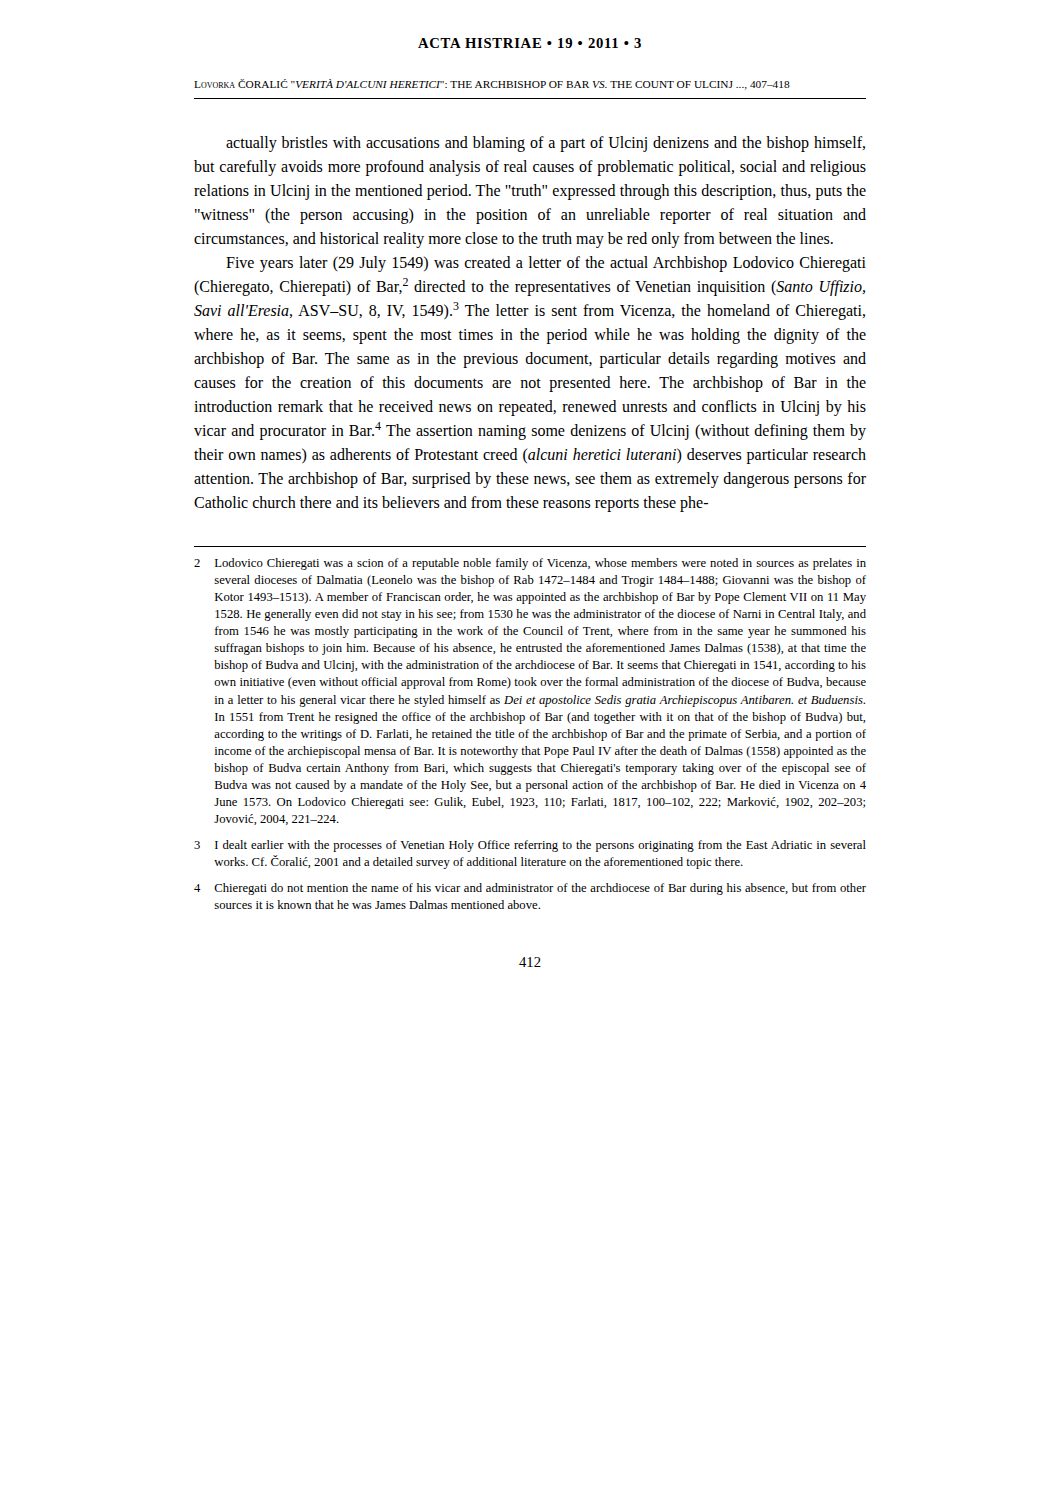ACTA HISTRIAE • 19 • 2011 • 3
Lovorka ČORALIĆ "VERITÀ D'ALCUNI HERETICI": THE ARCHBISHOP OF BAR VS. THE COUNT OF ULCINJ ..., 407–418
actually bristles with accusations and blaming of a part of Ulcinj denizens and the bishop himself, but carefully avoids more profound analysis of real causes of problematic political, social and religious relations in Ulcinj in the mentioned period. The "truth" expressed through this description, thus, puts the "witness" (the person accusing) in the position of an unreliable reporter of real situation and circumstances, and historical reality more close to the truth may be red only from between the lines.
Five years later (29 July 1549) was created a letter of the actual Archbishop Lodovico Chieregati (Chieregato, Chierepati) of Bar,2 directed to the representatives of Venetian inquisition (Santo Uffizio, Savi all'Eresia, ASV–SU, 8, IV, 1549).3 The letter is sent from Vicenza, the homeland of Chieregati, where he, as it seems, spent the most times in the period while he was holding the dignity of the archbishop of Bar. The same as in the previous document, particular details regarding motives and causes for the creation of this documents are not presented here. The archbishop of Bar in the introduction remark that he received news on repeated, renewed unrests and conflicts in Ulcinj by his vicar and procurator in Bar.4 The assertion naming some denizens of Ulcinj (without defining them by their own names) as adherents of Protestant creed (alcuni heretici luterani) deserves particular research attention. The archbishop of Bar, surprised by these news, see them as extremely dangerous persons for Catholic church there and its believers and from these reasons reports these phe-
2 Lodovico Chieregati was a scion of a reputable noble family of Vicenza, whose members were noted in sources as prelates in several dioceses of Dalmatia (Leonelo was the bishop of Rab 1472–1484 and Trogir 1484–1488; Giovanni was the bishop of Kotor 1493–1513). A member of Franciscan order, he was appointed as the archbishop of Bar by Pope Clement VII on 11 May 1528. He generally even did not stay in his see; from 1530 he was the administrator of the diocese of Narni in Central Italy, and from 1546 he was mostly participating in the work of the Council of Trent, where from in the same year he summoned his suffragan bishops to join him. Because of his absence, he entrusted the aforementioned James Dalmas (1538), at that time the bishop of Budva and Ulcinj, with the administration of the archdiocese of Bar. It seems that Chieregati in 1541, according to his own initiative (even without official approval from Rome) took over the formal administration of the diocese of Budva, because in a letter to his general vicar there he styled himself as Dei et apostolice Sedis gratia Archiepiscopus Antibaren. et Buduensis. In 1551 from Trent he resigned the office of the archbishop of Bar (and together with it on that of the bishop of Budva) but, according to the writings of D. Farlati, he retained the title of the archbishop of Bar and the primate of Serbia, and a portion of income of the archiepiscopal mensa of Bar. It is noteworthy that Pope Paul IV after the death of Dalmas (1558) appointed as the bishop of Budva certain Anthony from Bari, which suggests that Chieregati's temporary taking over of the episcopal see of Budva was not caused by a mandate of the Holy See, but a personal action of the archbishop of Bar. He died in Vicenza on 4 June 1573. On Lodovico Chieregati see: Gulik, Eubel, 1923, 110; Farlati, 1817, 100–102, 222; Marković, 1902, 202–203; Jovović, 2004, 221–224.
3 I dealt earlier with the processes of Venetian Holy Office referring to the persons originating from the East Adriatic in several works. Cf. Čoralić, 2001 and a detailed survey of additional literature on the aforementioned topic there.
4 Chieregati do not mention the name of his vicar and administrator of the archdiocese of Bar during his absence, but from other sources it is known that he was James Dalmas mentioned above.
412